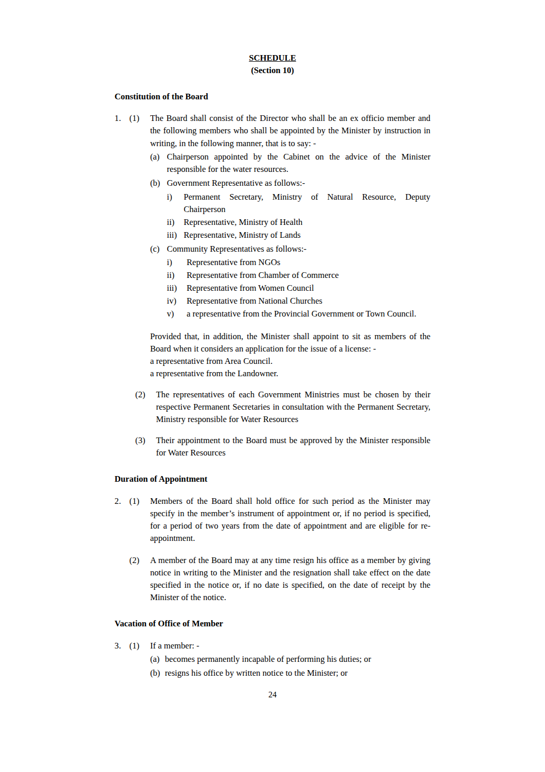SCHEDULE
(Section 10)
Constitution of the Board
1.
(1)
The Board shall consist of the Director who shall be an ex officio member and the following members who shall be appointed by the Minister by instruction in writing, in the following manner, that is to say: -
(a)
Chairperson appointed by the Cabinet on the advice of the Minister responsible for the water resources.
(b)
Government Representative as follows:-
i)
Permanent Secretary, Ministry of Natural Resource, Deputy Chairperson
ii)
Representative, Ministry of Health
iii)
Representative, Ministry of Lands
(c)
Community Representatives as follows:-
i)
Representative from NGOs
ii)
Representative from Chamber of Commerce
iii)
Representative from Women Council
iv)
Representative from National Churches
v)
a representative from the Provincial Government or Town Council.
Provided that, in addition, the Minister shall appoint to sit as members of the Board when it considers an application for the issue of a license: -
a representative from Area Council.
a representative from the Landowner.
(2)
The representatives of each Government Ministries must be chosen by their respective Permanent Secretaries in consultation with the Permanent Secretary, Ministry responsible for Water Resources
(3)
Their appointment to the Board must be approved by the Minister responsible for Water Resources
Duration of Appointment
2.
(1)
Members of the Board shall hold office for such period as the Minister may specify in the member’s instrument of appointment or, if no period is specified, for a period of two years from the date of appointment and are eligible for re-appointment.
(2)
A member of the Board may at any time resign his office as a member by giving notice in writing to the Minister and the resignation shall take effect on the date specified in the notice or, if no date is specified, on the date of receipt by the Minister of the notice.
Vacation of Office of Member
3.
(1)
If a member: -
(a)
becomes permanently incapable of performing his duties; or
(b)
resigns his office by written notice to the Minister; or
24